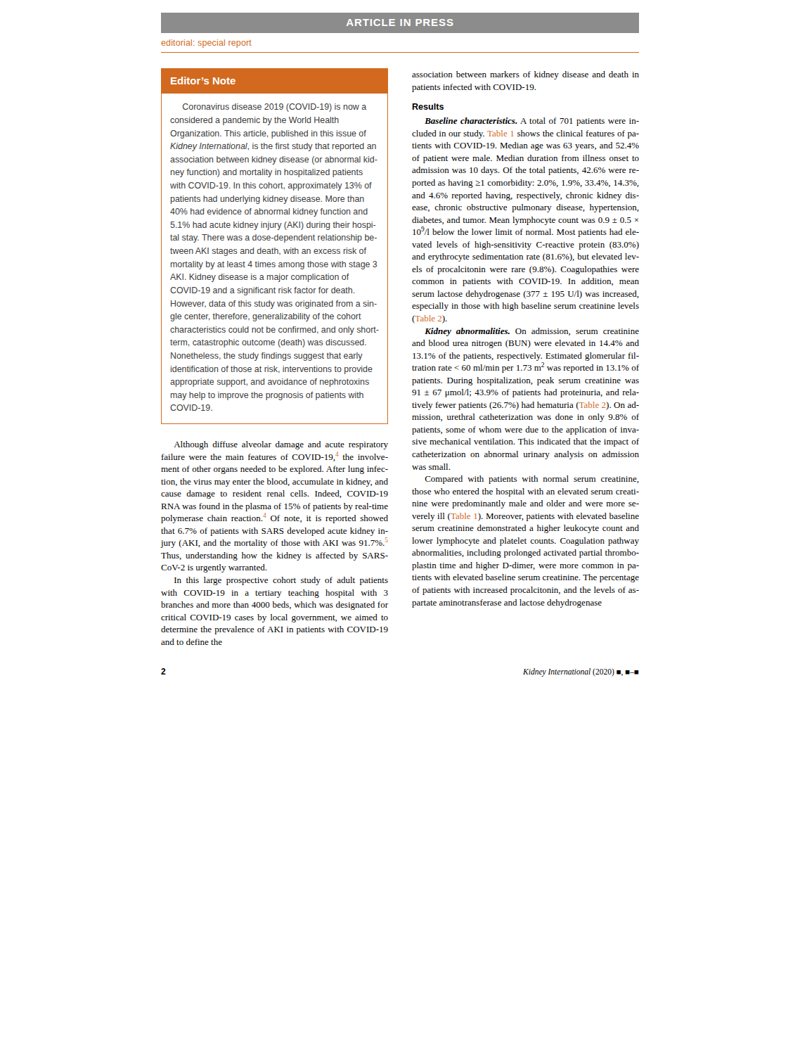ARTICLE IN PRESS
editorial: special report
Editor’s Note
Coronavirus disease 2019 (COVID-19) is now a considered a pandemic by the World Health Organization. This article, published in this issue of Kidney International, is the first study that reported an association between kidney disease (or abnormal kidney function) and mortality in hospitalized patients with COVID-19. In this cohort, approximately 13% of patients had underlying kidney disease. More than 40% had evidence of abnormal kidney function and 5.1% had acute kidney injury (AKI) during their hospital stay. There was a dose-dependent relationship between AKI stages and death, with an excess risk of mortality by at least 4 times among those with stage 3 AKI. Kidney disease is a major complication of COVID-19 and a significant risk factor for death. However, data of this study was originated from a single center, therefore, generalizability of the cohort characteristics could not be confirmed, and only short-term, catastrophic outcome (death) was discussed. Nonetheless, the study findings suggest that early identification of those at risk, interventions to provide appropriate support, and avoidance of nephrotoxins may help to improve the prognosis of patients with COVID-19.
Although diffuse alveolar damage and acute respiratory failure were the main features of COVID-19,4 the involvement of other organs needed to be explored. After lung infection, the virus may enter the blood, accumulate in kidney, and cause damage to resident renal cells. Indeed, COVID-19 RNA was found in the plasma of 15% of patients by real-time polymerase chain reaction.4 Of note, it is reported showed that 6.7% of patients with SARS developed acute kidney injury (AKI, and the mortality of those with AKI was 91.7%.5 Thus, understanding how the kidney is affected by SARS-CoV-2 is urgently warranted.
In this large prospective cohort study of adult patients with COVID-19 in a tertiary teaching hospital with 3 branches and more than 4000 beds, which was designated for critical COVID-19 cases by local government, we aimed to determine the prevalence of AKI in patients with COVID-19 and to define the
association between markers of kidney disease and death in patients infected with COVID-19.
Results
Baseline characteristics. A total of 701 patients were included in our study. Table 1 shows the clinical features of patients with COVID-19. Median age was 63 years, and 52.4% of patient were male. Median duration from illness onset to admission was 10 days. Of the total patients, 42.6% were reported as having ≥1 comorbidity: 2.0%, 1.9%, 33.4%, 14.3%, and 4.6% reported having, respectively, chronic kidney disease, chronic obstructive pulmonary disease, hypertension, diabetes, and tumor. Mean lymphocyte count was 0.9 ± 0.5 × 109/l below the lower limit of normal. Most patients had elevated levels of high-sensitivity C-reactive protein (83.0%) and erythrocyte sedimentation rate (81.6%), but elevated levels of procalcitonin were rare (9.8%). Coagulopathies were common in patients with COVID-19. In addition, mean serum lactose dehydrogenase (377 ± 195 U/l) was increased, especially in those with high baseline serum creatinine levels (Table 2).
Kidney abnormalities. On admission, serum creatinine and blood urea nitrogen (BUN) were elevated in 14.4% and 13.1% of the patients, respectively. Estimated glomerular filtration rate < 60 ml/min per 1.73 m2 was reported in 13.1% of patients. During hospitalization, peak serum creatinine was 91 ± 67 μmol/l; 43.9% of patients had proteinuria, and relatively fewer patients (26.7%) had hematuria (Table 2). On admission, urethral catheterization was done in only 9.8% of patients, some of whom were due to the application of invasive mechanical ventilation. This indicated that the impact of catheterization on abnormal urinary analysis on admission was small.
Compared with patients with normal serum creatinine, those who entered the hospital with an elevated serum creatinine were predominantly male and older and were more severely ill (Table 1). Moreover, patients with elevated baseline serum creatinine demonstrated a higher leukocyte count and lower lymphocyte and platelet counts. Coagulation pathway abnormalities, including prolonged activated partial thromboplastin time and higher D-dimer, were more common in patients with elevated baseline serum creatinine. The percentage of patients with increased procalcitonin, and the levels of aspartate aminotransferase and lactose dehydrogenase
2
Kidney International (2020) ■, ■–■